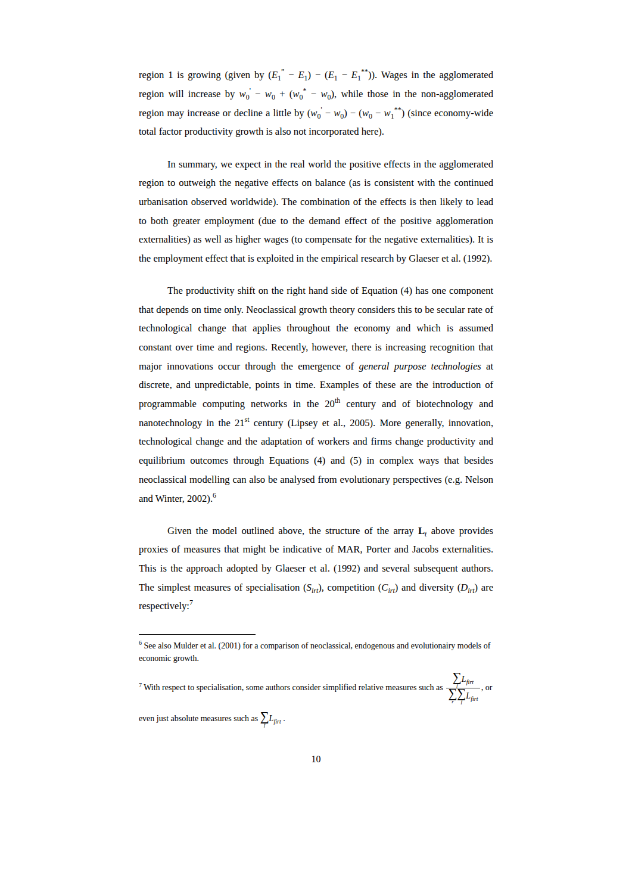region 1 is growing (given by (E1” − E1) − (E1 − E1**)). Wages in the agglomerated region will increase by w0' − w0 + (w0* − w0), while those in the non-agglomerated region may increase or decline a little by (w0' − w0) − (w0 − w1**) (since economy-wide total factor productivity growth is also not incorporated here).
In summary, we expect in the real world the positive effects in the agglomerated region to outweigh the negative effects on balance (as is consistent with the continued urbanisation observed worldwide). The combination of the effects is then likely to lead to both greater employment (due to the demand effect of the positive agglomeration externalities) as well as higher wages (to compensate for the negative externalities). It is the employment effect that is exploited in the empirical research by Glaeser et al. (1992).
The productivity shift on the right hand side of Equation (4) has one component that depends on time only. Neoclassical growth theory considers this to be secular rate of technological change that applies throughout the economy and which is assumed constant over time and regions. Recently, however, there is increasing recognition that major innovations occur through the emergence of general purpose technologies at discrete, and unpredictable, points in time. Examples of these are the introduction of programmable computing networks in the 20th century and of biotechnology and nanotechnology in the 21st century (Lipsey et al., 2005). More generally, innovation, technological change and the adaptation of workers and firms change productivity and equilibrium outcomes through Equations (4) and (5) in complex ways that besides neoclassical modelling can also be analysed from evolutionary perspectives (e.g. Nelson and Winter, 2002).6
Given the model outlined above, the structure of the array Lt above provides proxies of measures that might be indicative of MAR, Porter and Jacobs externalities. This is the approach adopted by Glaeser et al. (1992) and several subsequent authors. The simplest measures of specialisation (Sirt), competition (Cirt) and diversity (Dirt) are respectively:7
6 See also Mulder et al. (2001) for a comparison of neoclassical, endogenous and evolutionairy models of economic growth.
7 With respect to specialisation, some authors consider simplified relative measures such as ∑f Lfirt ∑r∑f Lfirt , or
even just absolute measures such as ∑f Lfirt .
10